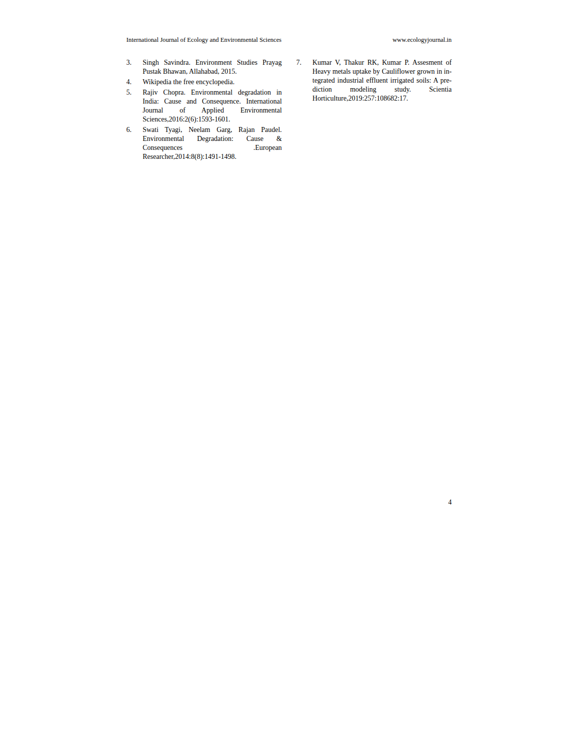International Journal of Ecology and Environmental Sciences
www.ecologyjournal.in
3. Singh Savindra. Environment Studies Prayag Pustak Bhawan, Allahabad, 2015.
4. Wikipedia the free encyclopedia.
5. Rajiv Chopra. Environmental degradation in India: Cause and Consequence. International Journal of Applied Environmental Sciences,2016:2(6):1593-1601.
6. Swati Tyagi, Neelam Garg, Rajan Paudel. Environmental Degradation: Cause & Consequences .European Researcher,2014:8(8):1491-1498.
7. Kumar V, Thakur RK, Kumar P. Assesment of Heavy metals uptake by Cauliflower grown in integrated industrial effluent irrigated soils: A prediction modeling study. Scientia Horticulture,2019:257:108682:17.
4